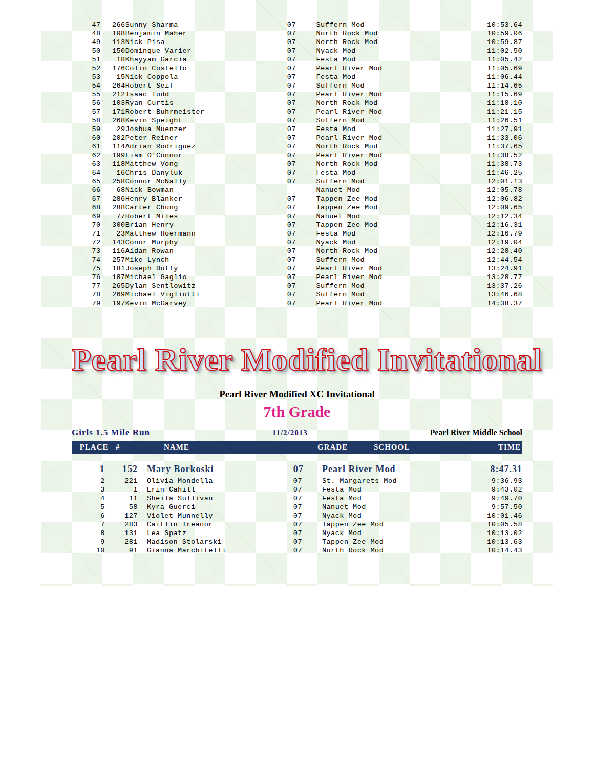| 47 | 266 | Sunny Sharma | 07 | Suffern Mod | 10:53.64 |
| 48 | 108 | Benjamin Maher | 07 | North Rock Mod | 10:59.06 |
| 49 | 113 | Nick Pisa | 07 | North Rock Mod | 10:59.87 |
| 50 | 150 | Dominque Varier | 07 | Nyack Mod | 11:02.50 |
| 51 | 18 | Khayyam Garcia | 07 | Festa Mod | 11:05.42 |
| 52 | 176 | Colin Costello | 07 | Pearl River Mod | 11:05.69 |
| 53 | 15 | Nick Coppola | 07 | Festa Mod | 11:06.44 |
| 54 | 264 | Robert Seif | 07 | Suffern Mod | 11:14.65 |
| 55 | 212 | Isaac Todd | 07 | Pearl River Mod | 11:15.69 |
| 56 | 103 | Ryan Curtis | 07 | North Rock Mod | 11:18.10 |
| 57 | 171 | Robert Buhrmeister | 07 | Pearl River Mod | 11:21.15 |
| 58 | 268 | Kevin Speight | 07 | Suffern Mod | 11:26.51 |
| 59 | 29 | Joshua Muenzer | 07 | Festa Mod | 11:27.91 |
| 60 | 202 | Peter Reiner | 07 | Pearl River Mod | 11:33.06 |
| 61 | 114 | Adrian Rodriguez | 07 | North Rock Mod | 11:37.65 |
| 62 | 199 | Liam O'Connor | 07 | Pearl River Mod | 11:38.52 |
| 63 | 118 | Matthew Vong | 07 | North Rock Mod | 11:38.73 |
| 64 | 16 | Chris Danyluk | 07 | Festa Mod | 11:46.25 |
| 65 | 258 | Connor McNally | 07 | Suffern Mod | 12:01.13 |
| 66 | 68 | Nick Bowman | | Nanuet Mod | 12:05.78 |
| 67 | 286 | Henry Blanker | 07 | Tappen Zee Mod | 12:06.82 |
| 68 | 288 | Carter Chung | 07 | Tappen Zee Mod | 12:09.65 |
| 69 | 77 | Robert Miles | 07 | Nanuet Mod | 12:12.34 |
| 70 | 300 | Brian Henry | 07 | Tappen Zee Mod | 12:16.31 |
| 71 | 23 | Matthew Hoermann | 07 | Festa Mod | 12:16.79 |
| 72 | 143 | Conor Murphy | 07 | Nyack Mod | 12:19.04 |
| 73 | 116 | Aidan Rowan | 07 | North Rock Mod | 12:28.40 |
| 74 | 257 | Mike Lynch | 07 | Suffern Mod | 12:44.54 |
| 75 | 181 | Joseph Duffy | 07 | Pearl River Mod | 13:24.91 |
| 76 | 187 | Michael Gaglio | 07 | Pearl River Mod | 13:28.77 |
| 77 | 265 | Dylan Sentlowitz | 07 | Suffern Mod | 13:37.26 |
| 78 | 269 | Michael Vigliotti | 07 | Suffern Mod | 13:46.68 |
| 79 | 197 | Kevin McGarvey | 07 | Pearl River Mod | 14:38.37 |
Pearl River Modified Invitational
Pearl River Modified XC Invitational
7th Grade
Girls 1.5 Mile Run 11/2/2013 Pearl River Middle School
PLACE # NAME GRADE SCHOOL TIME
| 1 | 152 | Mary Borkoski | 07 | Pearl River Mod | 8:47.31 |
| 2 | 221 | Olivia Mondella | 07 | St. Margarets Mod | 9:36.93 |
| 3 | 1 | Erin Cahill | 07 | Festa Mod | 9:43.02 |
| 4 | 11 | Sheila Sullivan | 07 | Festa Mod | 9:49.70 |
| 5 | 58 | Kyra Guerci | 07 | Nanuet Mod | 9:57.50 |
| 6 | 127 | Violet Munnelly | 07 | Nyack Mod | 10:01.46 |
| 7 | 283 | Caitlin Treanor | 07 | Tappen Zee Mod | 10:05.58 |
| 8 | 131 | Lea Spatz | 07 | Nyack Mod | 10:13.02 |
| 9 | 281 | Madison Stolarski | 07 | Tappen Zee Mod | 10:13.63 |
| 10 | 91 | Gianna Marchitelli | 07 | North Rock Mod | 10:14.43 |